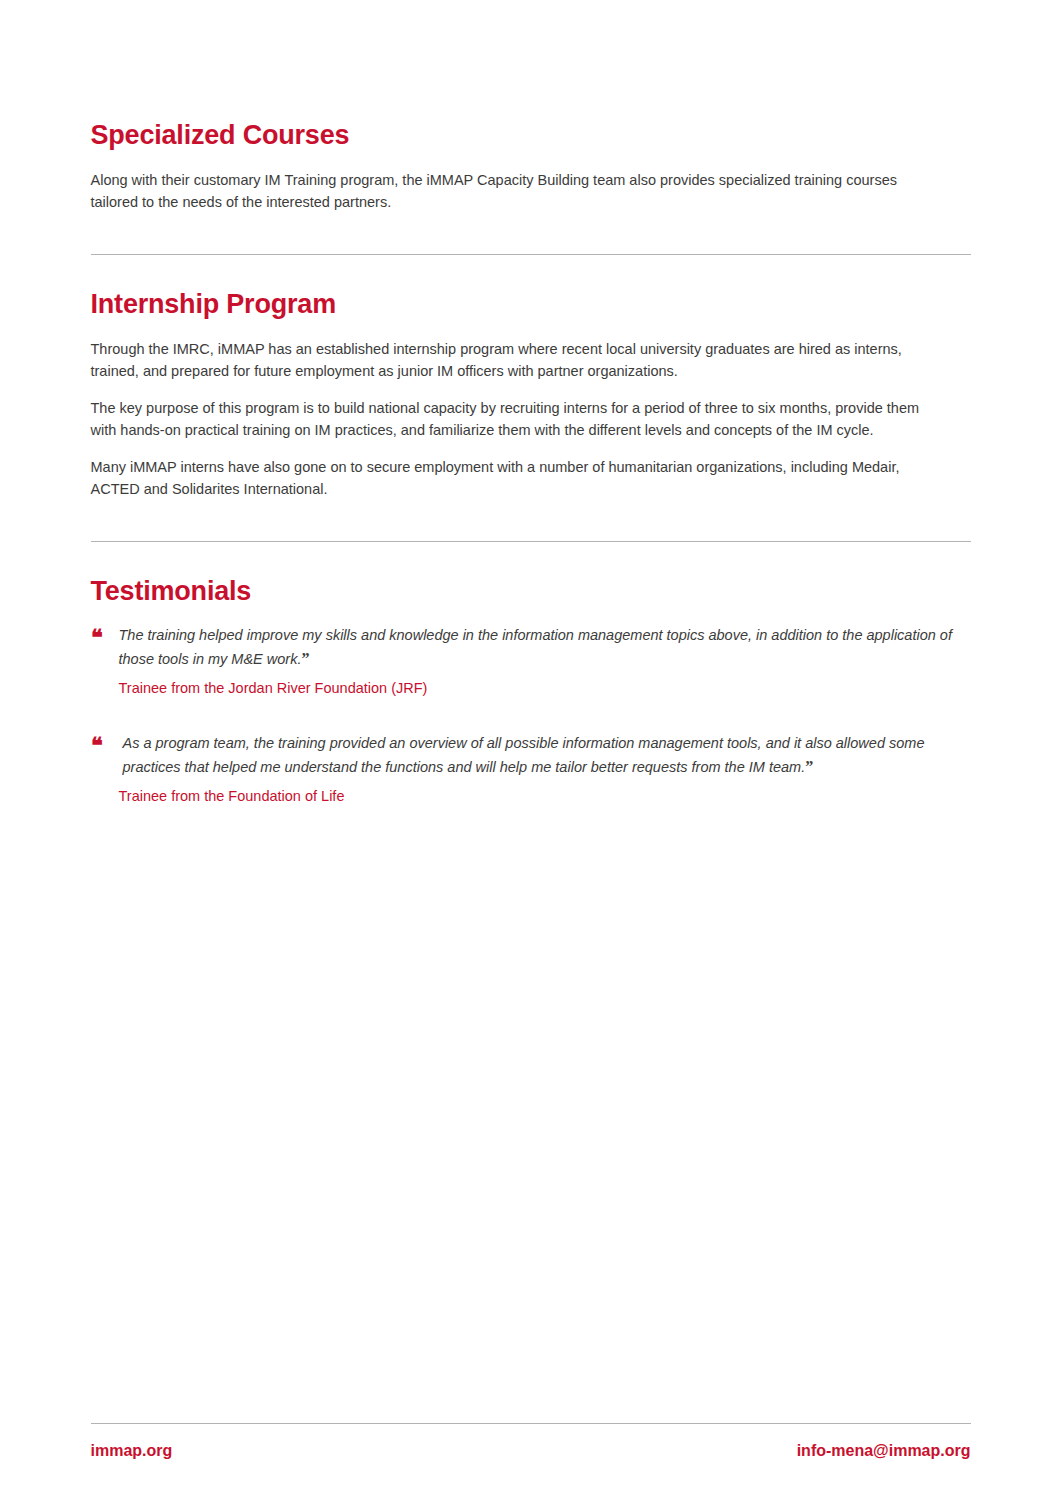Specialized Courses
Along with their customary IM Training program, the iMMAP Capacity Building team also provides specialized training courses tailored to the needs of the interested partners.
Internship Program
Through the IMRC, iMMAP has an established internship program where recent local university graduates are hired as interns, trained, and prepared for future employment as junior IM officers with partner organizations.
The key purpose of this program is to build national capacity by recruiting interns for a period of three to six months, provide them with hands-on practical training on IM practices, and familiarize them with the different levels and concepts of the IM cycle.
Many iMMAP interns have also gone on to secure employment with a number of humanitarian organizations, including Medair, ACTED and Solidarites International.
Testimonials
❝
The training helped improve my skills and knowledge in the information management topics above, in addition to the application of those tools in my M&E work.”
Trainee from the Jordan River Foundation (JRF)
❝
As a program team, the training provided an overview of all possible information management tools, and it also allowed some practices that helped me understand the functions and will help me tailor better requests from the IM team.”
Trainee from the Foundation of Life
immap.org info-mena@immap.org